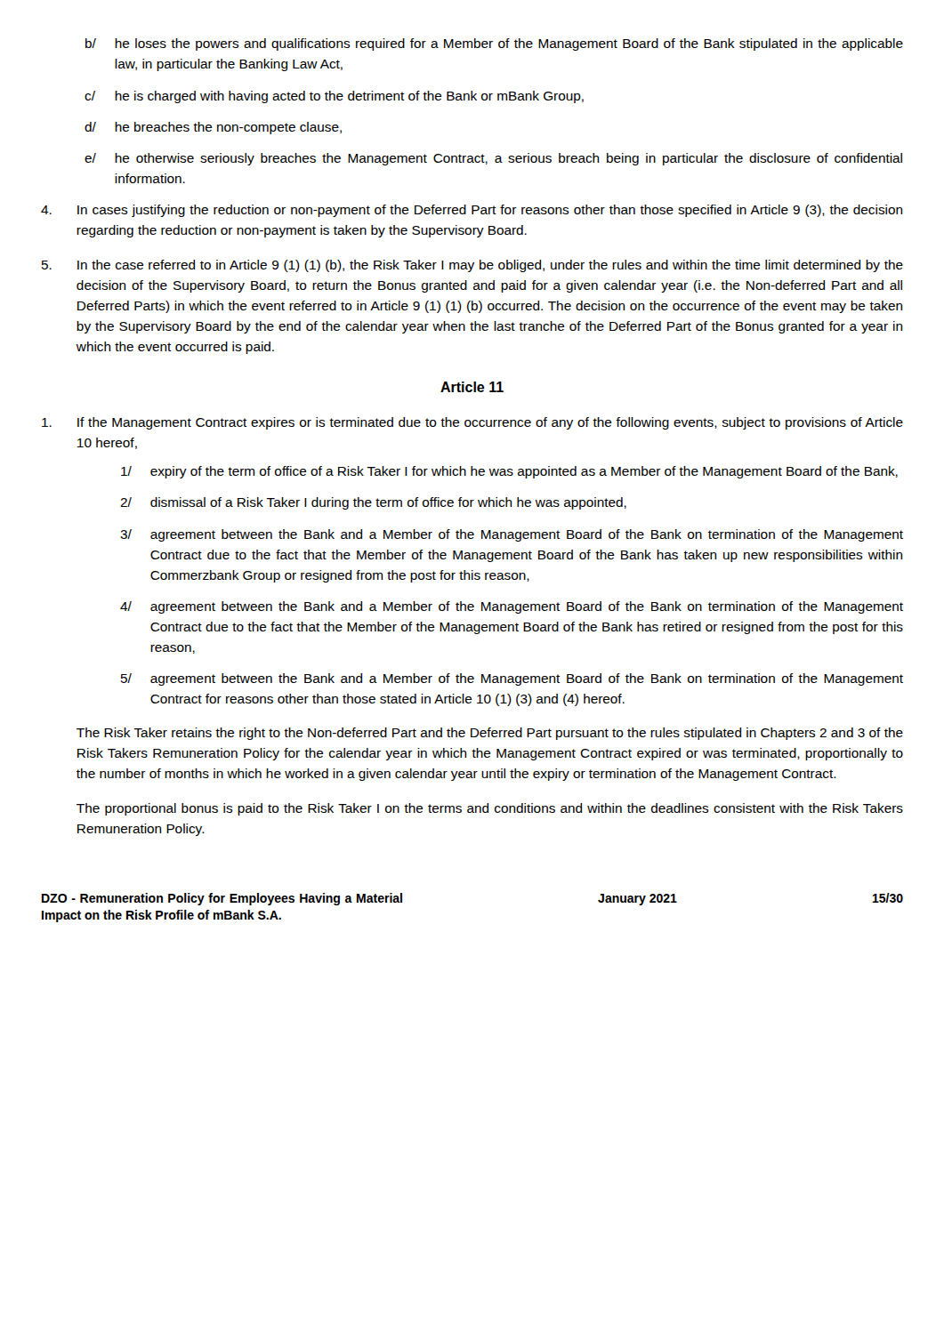b/he loses the powers and qualifications required for a Member of the Management Board of the Bank stipulated in the applicable law, in particular the Banking Law Act,
c/he is charged with having acted to the detriment of the Bank or mBank Group,
d/he breaches the non-compete clause,
e/he otherwise seriously breaches the Management Contract, a serious breach being in particular the disclosure of confidential information.
4. In cases justifying the reduction or non-payment of the Deferred Part for reasons other than those specified in Article 9 (3), the decision regarding the reduction or non-payment is taken by the Supervisory Board.
5. In the case referred to in Article 9 (1) (1) (b), the Risk Taker I may be obliged, under the rules and within the time limit determined by the decision of the Supervisory Board, to return the Bonus granted and paid for a given calendar year (i.e. the Non-deferred Part and all Deferred Parts) in which the event referred to in Article 9 (1) (1) (b) occurred. The decision on the occurrence of the event may be taken by the Supervisory Board by the end of the calendar year when the last tranche of the Deferred Part of the Bonus granted for a year in which the event occurred is paid.
Article 11
1. If the Management Contract expires or is terminated due to the occurrence of any of the following events, subject to provisions of Article 10 hereof,
1/expiry of the term of office of a Risk Taker I for which he was appointed as a Member of the Management Board of the Bank,
2/dismissal of a Risk Taker I during the term of office for which he was appointed,
3/agreement between the Bank and a Member of the Management Board of the Bank on termination of the Management Contract due to the fact that the Member of the Management Board of the Bank has taken up new responsibilities within Commerzbank Group or resigned from the post for this reason,
4/agreement between the Bank and a Member of the Management Board of the Bank on termination of the Management Contract due to the fact that the Member of the Management Board of the Bank has retired or resigned from the post for this reason,
5/agreement between the Bank and a Member of the Management Board of the Bank on termination of the Management Contract for reasons other than those stated in Article 10 (1) (3) and (4) hereof.
The Risk Taker retains the right to the Non-deferred Part and the Deferred Part pursuant to the rules stipulated in Chapters 2 and 3 of the Risk Takers Remuneration Policy for the calendar year in which the Management Contract expired or was terminated, proportionally to the number of months in which he worked in a given calendar year until the expiry or termination of the Management Contract.
The proportional bonus is paid to the Risk Taker I on the terms and conditions and within the deadlines consistent with the Risk Takers Remuneration Policy.
DZO - Remuneration Policy for Employees Having a Material Impact on the Risk Profile of mBank S.A.
January 2021
15/30